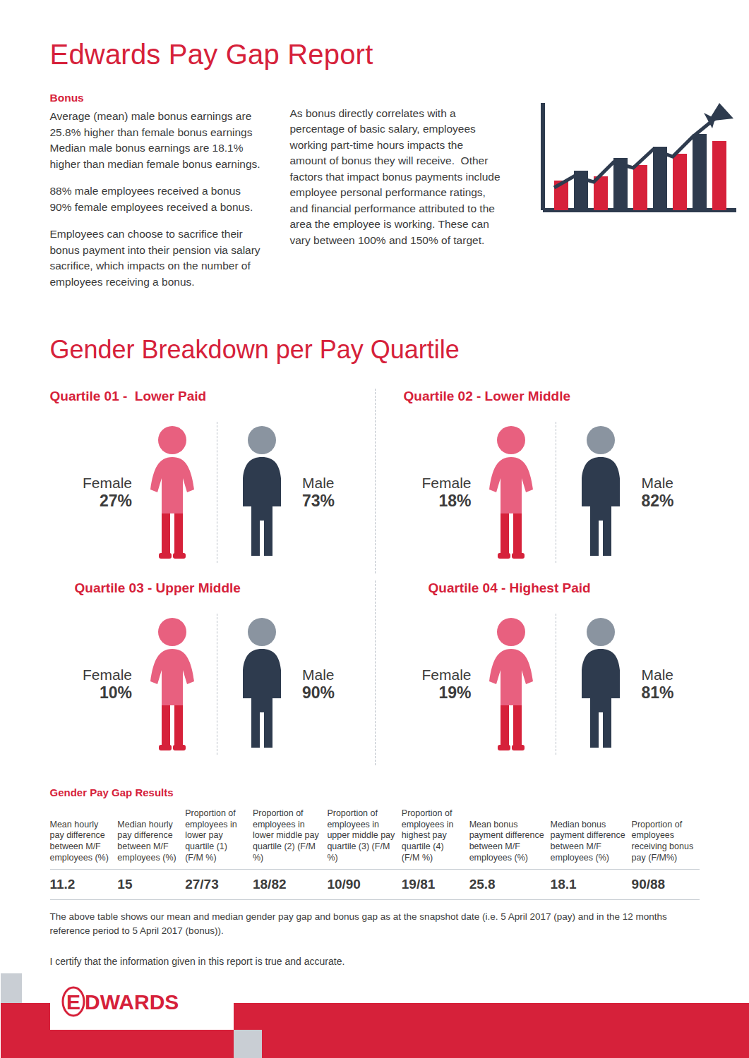Edwards Pay Gap Report
Bonus
Average (mean) male bonus earnings are 25.8% higher than female bonus earnings
Median male bonus earnings are 18.1% higher than median female bonus earnings.
88% male employees received a bonus
90% female employees received a bonus.
Employees can choose to sacrifice their bonus payment into their pension via salary sacrifice, which impacts on the number of employees receiving a bonus.
As bonus directly correlates with a percentage of basic salary, employees working part-time hours impacts the amount of bonus they will receive. Other factors that impact bonus payments include employee personal performance ratings, and financial performance attributed to the area the employee is working. These can vary between 100% and 150% of target.
Bar chart with rising arrow
Gender Breakdown per Pay Quartile
Quartile 01 - Lower Paid
Female
27%
Male
73%
Quartile 02 - Lower Middle
Female
18%
Male
82%
Quartile 03 - Upper Middle
Female
10%
Male
90%
Quartile 04 - Highest Paid
Female
19%
Male
81%
Gender Pay Gap Results
| Mean hourly pay difference between M/F employees (%) | Median hourly pay difference between M/F employees (%) | Proportion of employees in lower pay quartile (1) (F/M %) | Proportion of employees in lower middle pay quartile (2) (F/M %) | Proportion of employees in upper middle pay quartile (3) (F/M %) | Proportion of employees in highest pay quartile (4) (F/M %) | Mean bonus payment difference between M/F employees (%) | Median bonus payment difference between M/F employees (%) | Proportion of employees receiving bonus pay (F/M%) |
| --- | --- | --- | --- | --- | --- | --- | --- | --- |
| 11.2 | 15 | 27/73 | 18/82 | 10/90 | 19/81 | 25.8 | 18.1 | 90/88 |
The above table shows our mean and median gender pay gap and bonus gap as at the snapshot date (i.e. 5 April 2017 (pay) and in the 12 months reference period to 5 April 2017 (bonus)).
I certify that the information given in this report is true and accurate.
Signature
Geert Follens,
Business Area President, Vacuum Technique and Company Director, Edwards Limited
Edwards E DWARDS